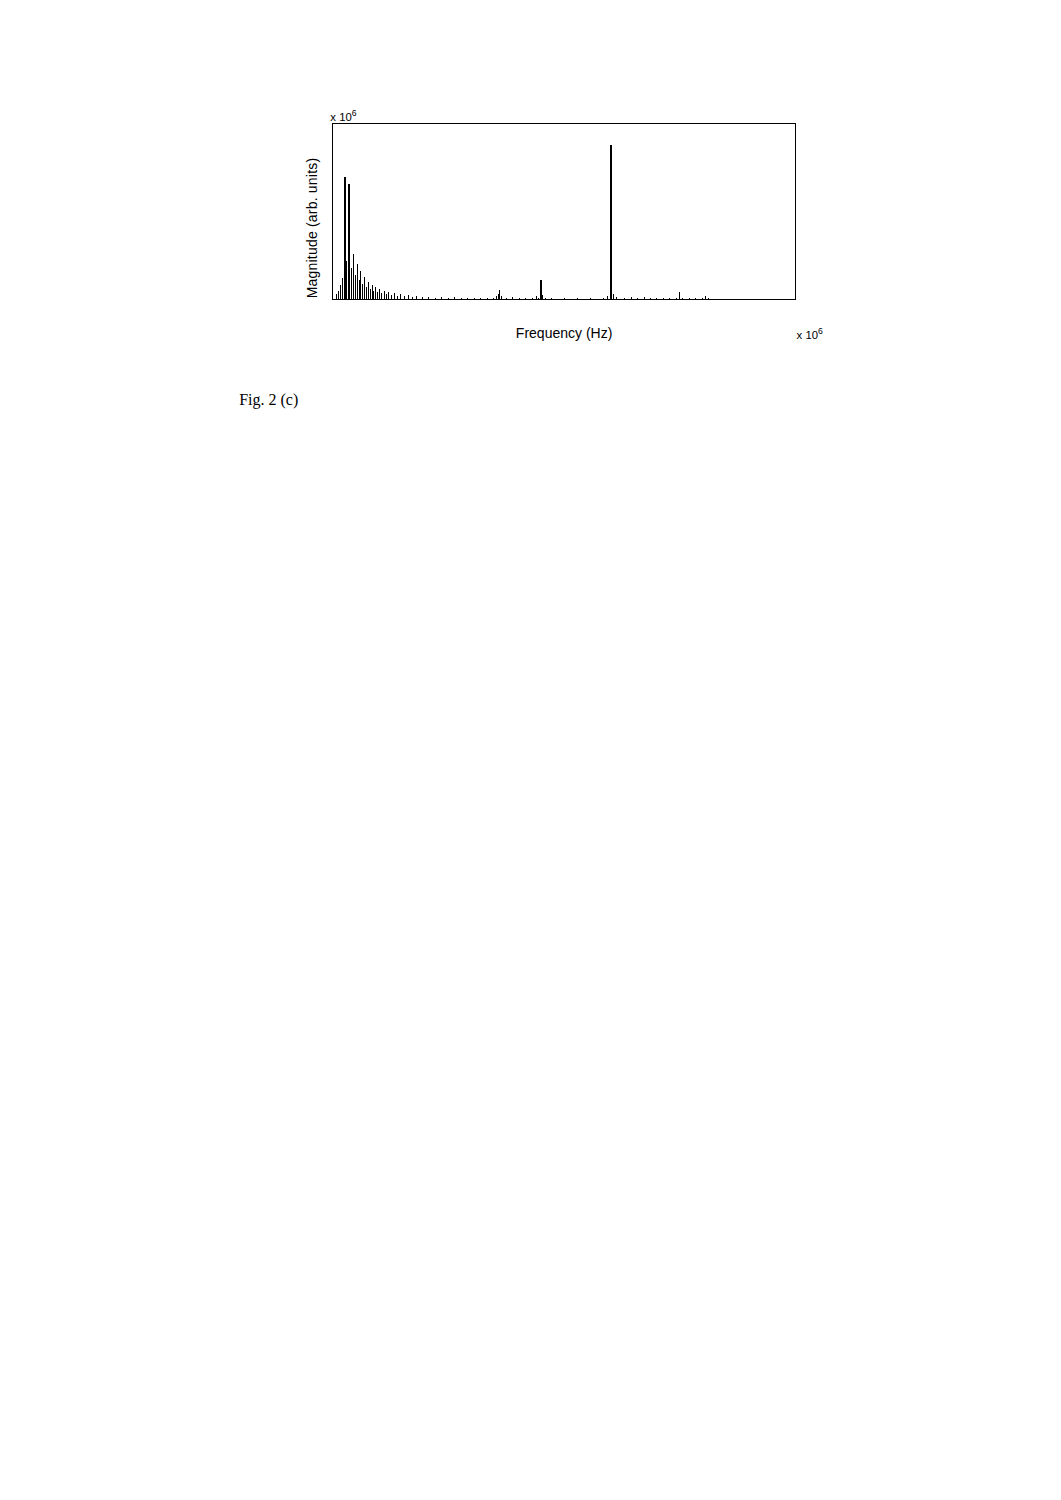Magnitude (arb. units)
x 106
2.5 2 1.5 1 0.5 0 0 0.5 1 1.5 2 2.5
Frequency (Hz)
x 106
Fig. 2 (c)